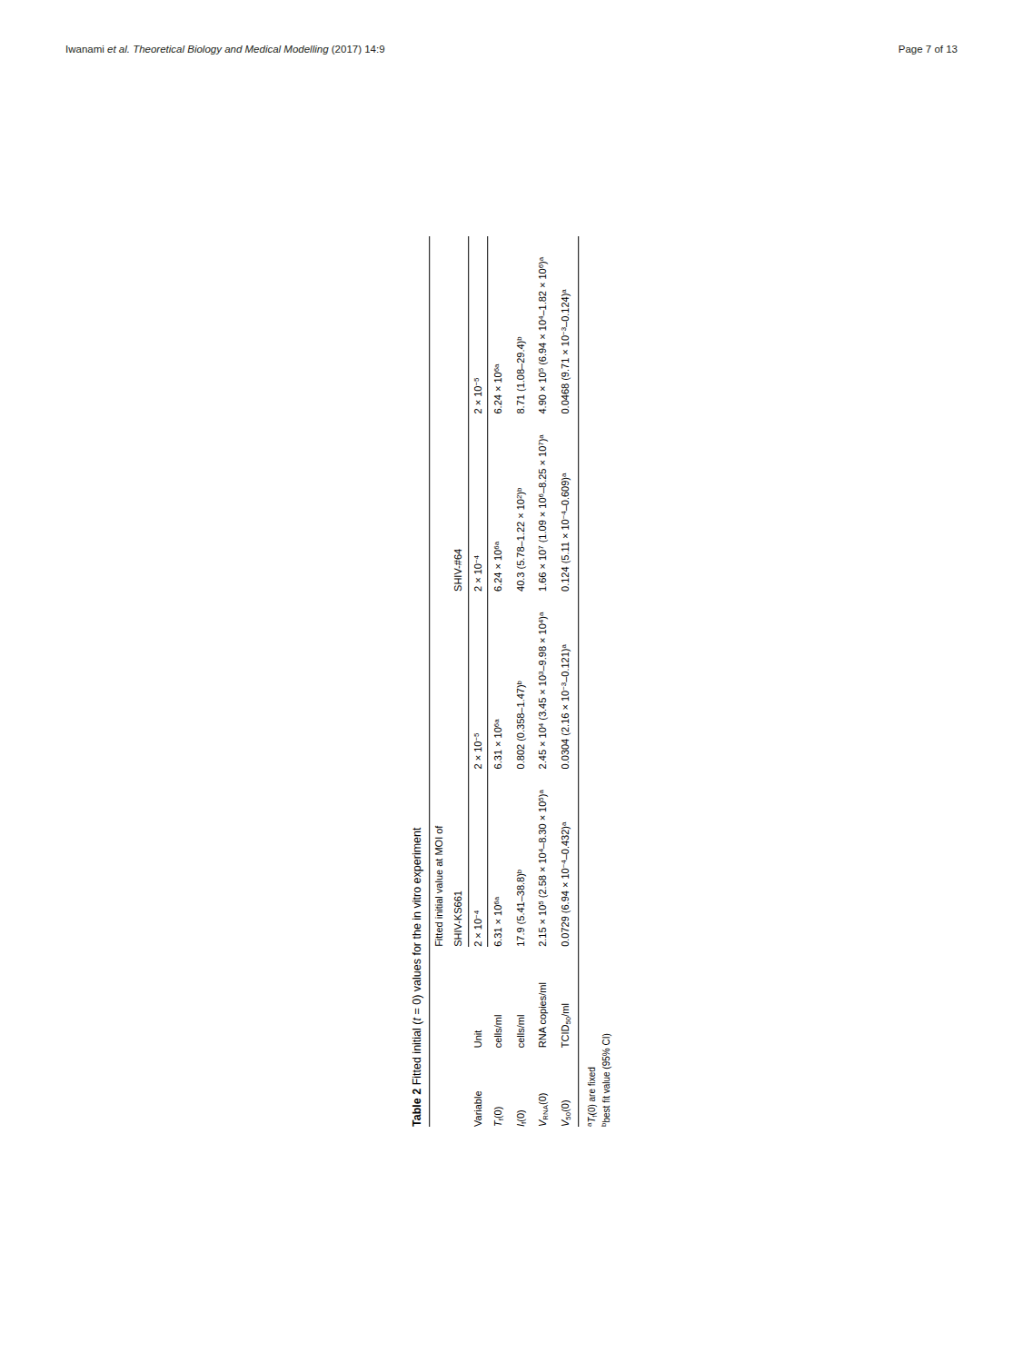Iwanami et al. Theoretical Biology and Medical Modelling (2017) 14:9
Page 7 of 13
Table 2 Fitted initial ( t = 0) values for the in vitro experiment
| Variable | Unit | Fitted initial value at MOI of |
| --- | --- | --- |
| SHIV-KS661 | SHIV-#64 |
| 2 × 10 −4 | 2 × 10 −5 | 2 × 10 −4 | 2 × 10 −5 |
| T f (0) | cells/ml | 6.31 × 10 6 a | 6.31 × 10 6 a | 6.24 × 10 6 a | 6.24 × 10 6 a |
| I f (0) | cells/ml | 17.9 (5.41–38.8) b | 0.802 (0.358–1.47) b | 40.3 (5.78–1.22 × 10 2 ) b | 8.71 (1.08–29.4) b |
| V RNA (0) | RNA copies/ml | 2.15 × 10 5 (2.58 × 10 4 –8.30 × 10 5 ) a | 2.45 × 10 4 (3.45 × 10 3 –9.98 × 10 4 ) a | 1.66 × 10 7 (1.09 × 10 6 –8.25 × 10 7 ) a | 4.90 × 10 5 (6.94 × 10 4 –1.82 × 10 6 ) a |
| V 50 (0) | TCID 50 /ml | 0.0729 (6.94 × 10 −4 –0.432) a | 0.0304 (2.16 × 10 −3 –0.121) a | 0.124 (5.11 × 10 −4 –0.609) a | 0.0468 (9.71 × 10 −3 –0.124) a |
aTf(0) are fixed
bbest fit value (95% CI)